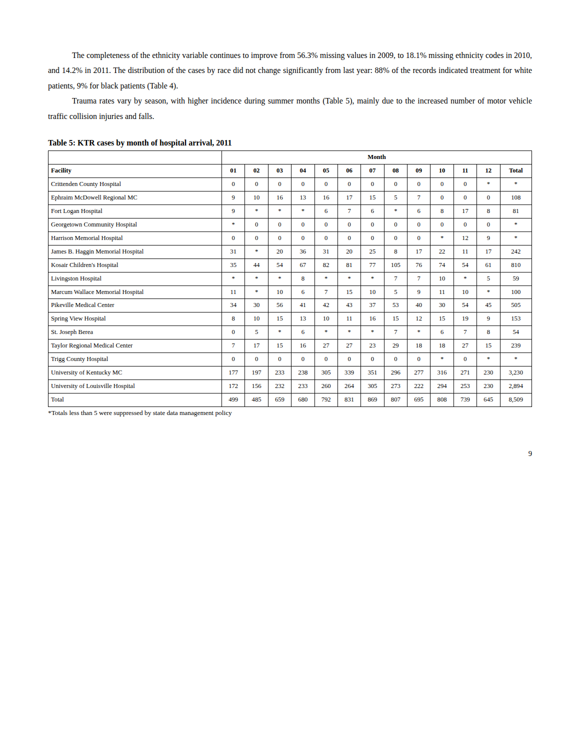The completeness of the ethnicity variable continues to improve from 56.3% missing values in 2009, to 18.1% missing ethnicity codes in 2010, and 14.2% in 2011. The distribution of the cases by race did not change significantly from last year: 88% of the records indicated treatment for white patients, 9% for black patients (Table 4).
Trauma rates vary by season, with higher incidence during summer months (Table 5), mainly due to the increased number of motor vehicle traffic collision injuries and falls.
Table 5: KTR cases by month of hospital arrival, 2011
| | Month |
| --- | --- |
| Facility | 01 | 02 | 03 | 04 | 05 | 06 | 07 | 08 | 09 | 10 | 11 | 12 | Total |
| Crittenden County Hospital | 0 | 0 | 0 | 0 | 0 | 0 | 0 | 0 | 0 | 0 | 0 | * | * |
| Ephraim McDowell Regional MC | 9 | 10 | 16 | 13 | 16 | 17 | 15 | 5 | 7 | 0 | 0 | 0 | 108 |
| Fort Logan Hospital | 9 | * | * | * | 6 | 7 | 6 | * | 6 | 8 | 17 | 8 | 81 |
| Georgetown Community Hospital | * | 0 | 0 | 0 | 0 | 0 | 0 | 0 | 0 | 0 | 0 | 0 | * |
| Harrison Memorial Hospital | 0 | 0 | 0 | 0 | 0 | 0 | 0 | 0 | 0 | * | 12 | 9 | * |
| James B. Haggin Memorial Hospital | 31 | * | 20 | 36 | 31 | 20 | 25 | 8 | 17 | 22 | 11 | 17 | 242 |
| Kosair Children's Hospital | 35 | 44 | 54 | 67 | 82 | 81 | 77 | 105 | 76 | 74 | 54 | 61 | 810 |
| Livingston Hospital | * | * | * | 8 | * | * | * | 7 | 7 | 10 | * | 5 | 59 |
| Marcum Wallace Memorial Hospital | 11 | * | 10 | 6 | 7 | 15 | 10 | 5 | 9 | 11 | 10 | * | 100 |
| Pikeville Medical Center | 34 | 30 | 56 | 41 | 42 | 43 | 37 | 53 | 40 | 30 | 54 | 45 | 505 |
| Spring View Hospital | 8 | 10 | 15 | 13 | 10 | 11 | 16 | 15 | 12 | 15 | 19 | 9 | 153 |
| St. Joseph Berea | 0 | 5 | * | 6 | * | * | * | 7 | * | 6 | 7 | 8 | 54 |
| Taylor Regional Medical Center | 7 | 17 | 15 | 16 | 27 | 27 | 23 | 29 | 18 | 18 | 27 | 15 | 239 |
| Trigg County Hospital | 0 | 0 | 0 | 0 | 0 | 0 | 0 | 0 | 0 | * | 0 | * | * |
| University of Kentucky MC | 177 | 197 | 233 | 238 | 305 | 339 | 351 | 296 | 277 | 316 | 271 | 230 | 3,230 |
| University of Louisville Hospital | 172 | 156 | 232 | 233 | 260 | 264 | 305 | 273 | 222 | 294 | 253 | 230 | 2,894 |
| Total | 499 | 485 | 659 | 680 | 792 | 831 | 869 | 807 | 695 | 808 | 739 | 645 | 8,509 |
*Totals less than 5 were suppressed by state data management policy
9